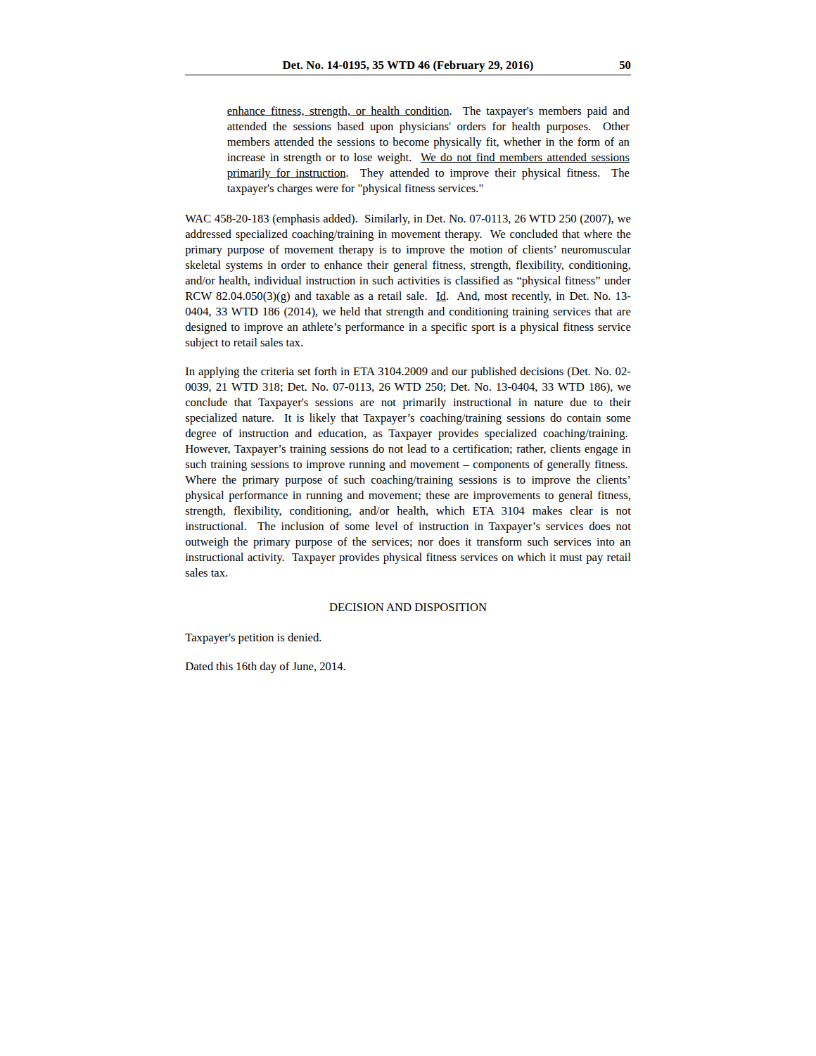Det. No. 14-0195, 35 WTD 46 (February 29, 2016) 50
enhance fitness, strength, or health condition. The taxpayer's members paid and attended the sessions based upon physicians' orders for health purposes. Other members attended the sessions to become physically fit, whether in the form of an increase in strength or to lose weight. We do not find members attended sessions primarily for instruction. They attended to improve their physical fitness. The taxpayer's charges were for "physical fitness services."
WAC 458-20-183 (emphasis added). Similarly, in Det. No. 07-0113, 26 WTD 250 (2007), we addressed specialized coaching/training in movement therapy. We concluded that where the primary purpose of movement therapy is to improve the motion of clients’ neuromuscular skeletal systems in order to enhance their general fitness, strength, flexibility, conditioning, and/or health, individual instruction in such activities is classified as “physical fitness” under RCW 82.04.050(3)(g) and taxable as a retail sale. Id. And, most recently, in Det. No. 13-0404, 33 WTD 186 (2014), we held that strength and conditioning training services that are designed to improve an athlete’s performance in a specific sport is a physical fitness service subject to retail sales tax.
In applying the criteria set forth in ETA 3104.2009 and our published decisions (Det. No. 02-0039, 21 WTD 318; Det. No. 07-0113, 26 WTD 250; Det. No. 13-0404, 33 WTD 186), we conclude that Taxpayer's sessions are not primarily instructional in nature due to their specialized nature. It is likely that Taxpayer’s coaching/training sessions do contain some degree of instruction and education, as Taxpayer provides specialized coaching/training. However, Taxpayer’s training sessions do not lead to a certification; rather, clients engage in such training sessions to improve running and movement – components of generally fitness. Where the primary purpose of such coaching/training sessions is to improve the clients’ physical performance in running and movement; these are improvements to general fitness, strength, flexibility, conditioning, and/or health, which ETA 3104 makes clear is not instructional. The inclusion of some level of instruction in Taxpayer’s services does not outweigh the primary purpose of the services; nor does it transform such services into an instructional activity. Taxpayer provides physical fitness services on which it must pay retail sales tax.
DECISION AND DISPOSITION
Taxpayer's petition is denied.
Dated this 16th day of June, 2014.